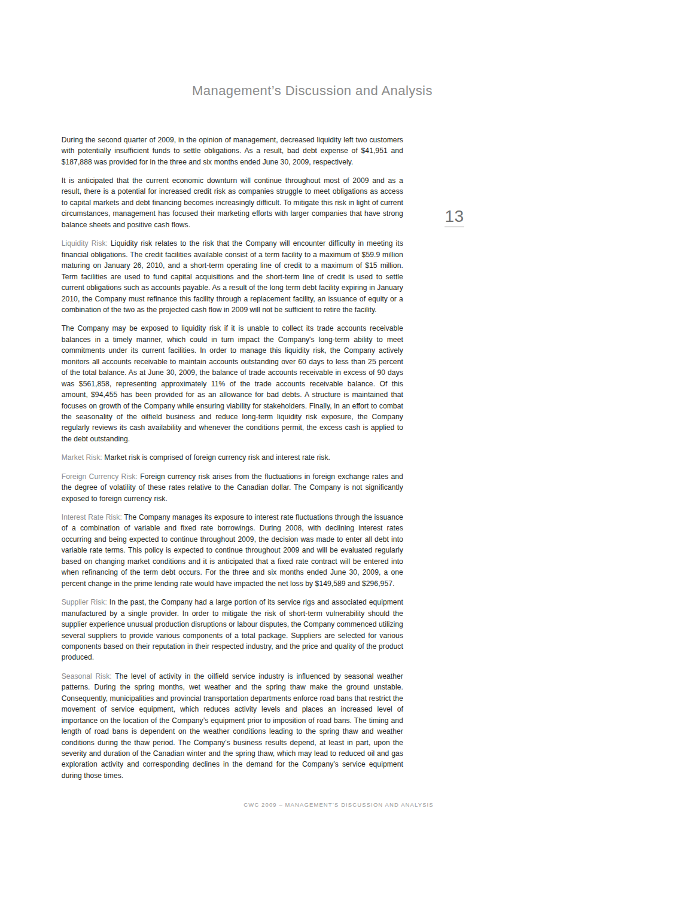Management’s Discussion and Analysis
13
During the second quarter of 2009, in the opinion of management, decreased liquidity left two customers with potentially insufficient funds to settle obligations. As a result, bad debt expense of $41,951 and $187,888 was provided for in the three and six months ended June 30, 2009, respectively.
It is anticipated that the current economic downturn will continue throughout most of 2009 and as a result, there is a potential for increased credit risk as companies struggle to meet obligations as access to capital markets and debt financing becomes increasingly difficult. To mitigate this risk in light of current circumstances, management has focused their marketing efforts with larger companies that have strong balance sheets and positive cash flows.
Liquidity Risk: Liquidity risk relates to the risk that the Company will encounter difficulty in meeting its financial obligations. The credit facilities available consist of a term facility to a maximum of $59.9 million maturing on January 26, 2010, and a short-term operating line of credit to a maximum of $15 million. Term facilities are used to fund capital acquisitions and the short-term line of credit is used to settle current obligations such as accounts payable. As a result of the long term debt facility expiring in January 2010, the Company must refinance this facility through a replacement facility, an issuance of equity or a combination of the two as the projected cash flow in 2009 will not be sufficient to retire the facility.
The Company may be exposed to liquidity risk if it is unable to collect its trade accounts receivable balances in a timely manner, which could in turn impact the Company's long-term ability to meet commitments under its current facilities. In order to manage this liquidity risk, the Company actively monitors all accounts receivable to maintain accounts outstanding over 60 days to less than 25 percent of the total balance. As at June 30, 2009, the balance of trade accounts receivable in excess of 90 days was $561,858, representing approximately 11% of the trade accounts receivable balance. Of this amount, $94,455 has been provided for as an allowance for bad debts. A structure is maintained that focuses on growth of the Company while ensuring viability for stakeholders. Finally, in an effort to combat the seasonality of the oilfield business and reduce long-term liquidity risk exposure, the Company regularly reviews its cash availability and whenever the conditions permit, the excess cash is applied to the debt outstanding.
Market Risk: Market risk is comprised of foreign currency risk and interest rate risk.
Foreign Currency Risk: Foreign currency risk arises from the fluctuations in foreign exchange rates and the degree of volatility of these rates relative to the Canadian dollar. The Company is not significantly exposed to foreign currency risk.
Interest Rate Risk: The Company manages its exposure to interest rate fluctuations through the issuance of a combination of variable and fixed rate borrowings. During 2008, with declining interest rates occurring and being expected to continue throughout 2009, the decision was made to enter all debt into variable rate terms. This policy is expected to continue throughout 2009 and will be evaluated regularly based on changing market conditions and it is anticipated that a fixed rate contract will be entered into when refinancing of the term debt occurs. For the three and six months ended June 30, 2009, a one percent change in the prime lending rate would have impacted the net loss by $149,589 and $296,957.
Supplier Risk: In the past, the Company had a large portion of its service rigs and associated equipment manufactured by a single provider. In order to mitigate the risk of short-term vulnerability should the supplier experience unusual production disruptions or labour disputes, the Company commenced utilizing several suppliers to provide various components of a total package. Suppliers are selected for various components based on their reputation in their respected industry, and the price and quality of the product produced.
Seasonal Risk: The level of activity in the oilfield service industry is influenced by seasonal weather patterns. During the spring months, wet weather and the spring thaw make the ground unstable. Consequently, municipalities and provincial transportation departments enforce road bans that restrict the movement of service equipment, which reduces activity levels and places an increased level of importance on the location of the Company’s equipment prior to imposition of road bans. The timing and length of road bans is dependent on the weather conditions leading to the spring thaw and weather conditions during the thaw period. The Company’s business results depend, at least in part, upon the severity and duration of the Canadian winter and the spring thaw, which may lead to reduced oil and gas exploration activity and corresponding declines in the demand for the Company’s service equipment during those times.
CWC 2009 – Management’s Discussion and Analysis